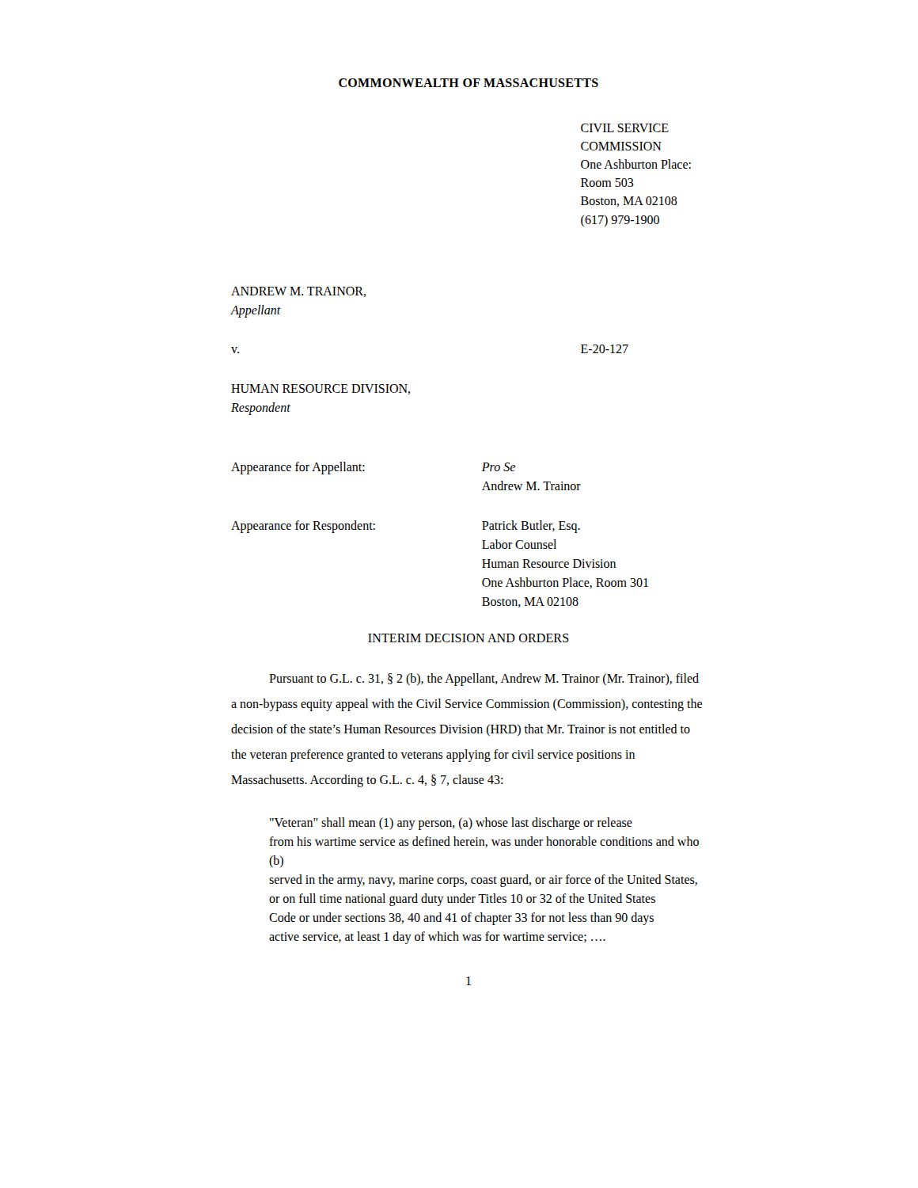COMMONWEALTH OF MASSACHUSETTS
CIVIL SERVICE COMMISSION
One Ashburton Place: Room 503
Boston, MA 02108
(617) 979-1900
ANDREW M. TRAINOR,
Appellant
v.
E-20-127
HUMAN RESOURCE DIVISION,
Respondent
Appearance for Appellant:
Pro Se
Andrew M. Trainor
Appearance for Respondent:
Patrick Butler, Esq.
Labor Counsel
Human Resource Division
One Ashburton Place, Room 301
Boston, MA 02108
INTERIM DECISION AND ORDERS
Pursuant to G.L. c. 31, § 2 (b), the Appellant, Andrew M. Trainor (Mr. Trainor), filed a non-bypass equity appeal with the Civil Service Commission (Commission), contesting the decision of the state’s Human Resources Division (HRD) that Mr. Trainor is not entitled to the veteran preference granted to veterans applying for civil service positions in Massachusetts. According to G.L. c. 4, § 7, clause 43:
"Veteran" shall mean (1) any person, (a) whose last discharge or release
from his wartime service as defined herein, was under honorable conditions and who (b)
served in the army, navy, marine corps, coast guard, or air force of the United States,
or on full time national guard duty under Titles 10 or 32 of the United States
Code or under sections 38, 40 and 41 of chapter 33 for not less than 90 days
active service, at least 1 day of which was for wartime service; ….
1